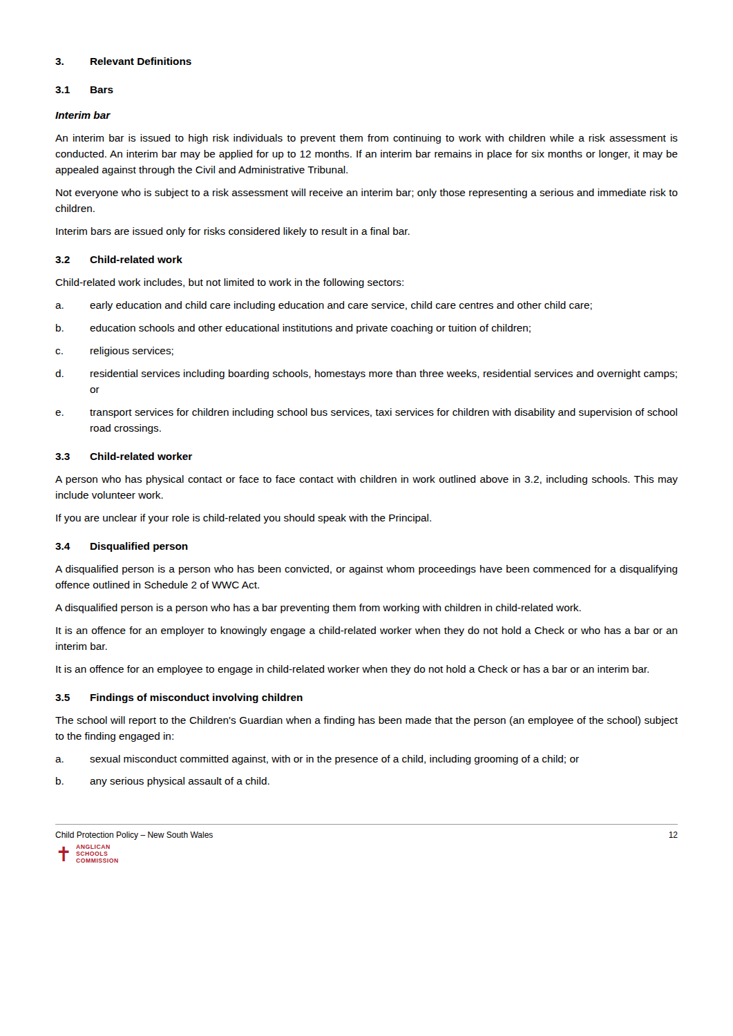3. Relevant Definitions
3.1 Bars
Interim bar
An interim bar is issued to high risk individuals to prevent them from continuing to work with children while a risk assessment is conducted. An interim bar may be applied for up to 12 months. If an interim bar remains in place for six months or longer, it may be appealed against through the Civil and Administrative Tribunal.
Not everyone who is subject to a risk assessment will receive an interim bar; only those representing a serious and immediate risk to children.
Interim bars are issued only for risks considered likely to result in a final bar.
3.2 Child-related work
Child-related work includes, but not limited to work in the following sectors:
a. early education and child care including education and care service, child care centres and other child care;
b. education schools and other educational institutions and private coaching or tuition of children;
c. religious services;
d. residential services including boarding schools, homestays more than three weeks, residential services and overnight camps; or
e. transport services for children including school bus services, taxi services for children with disability and supervision of school road crossings.
3.3 Child-related worker
A person who has physical contact or face to face contact with children in work outlined above in 3.2, including schools. This may include volunteer work.
If you are unclear if your role is child-related you should speak with the Principal.
3.4 Disqualified person
A disqualified person is a person who has been convicted, or against whom proceedings have been commenced for a disqualifying offence outlined in Schedule 2 of WWC Act.
A disqualified person is a person who has a bar preventing them from working with children in child-related work.
It is an offence for an employer to knowingly engage a child-related worker when they do not hold a Check or who has a bar or an interim bar.
It is an offence for an employee to engage in child-related worker when they do not hold a Check or has a bar or an interim bar.
3.5 Findings of misconduct involving children
The school will report to the Children's Guardian when a finding has been made that the person (an employee of the school) subject to the finding engaged in:
a. sexual misconduct committed against, with or in the presence of a child, including grooming of a child; or
b. any serious physical assault of a child.
Child Protection Policy – New South Wales
✝ Anglican
Schools
Commission
12